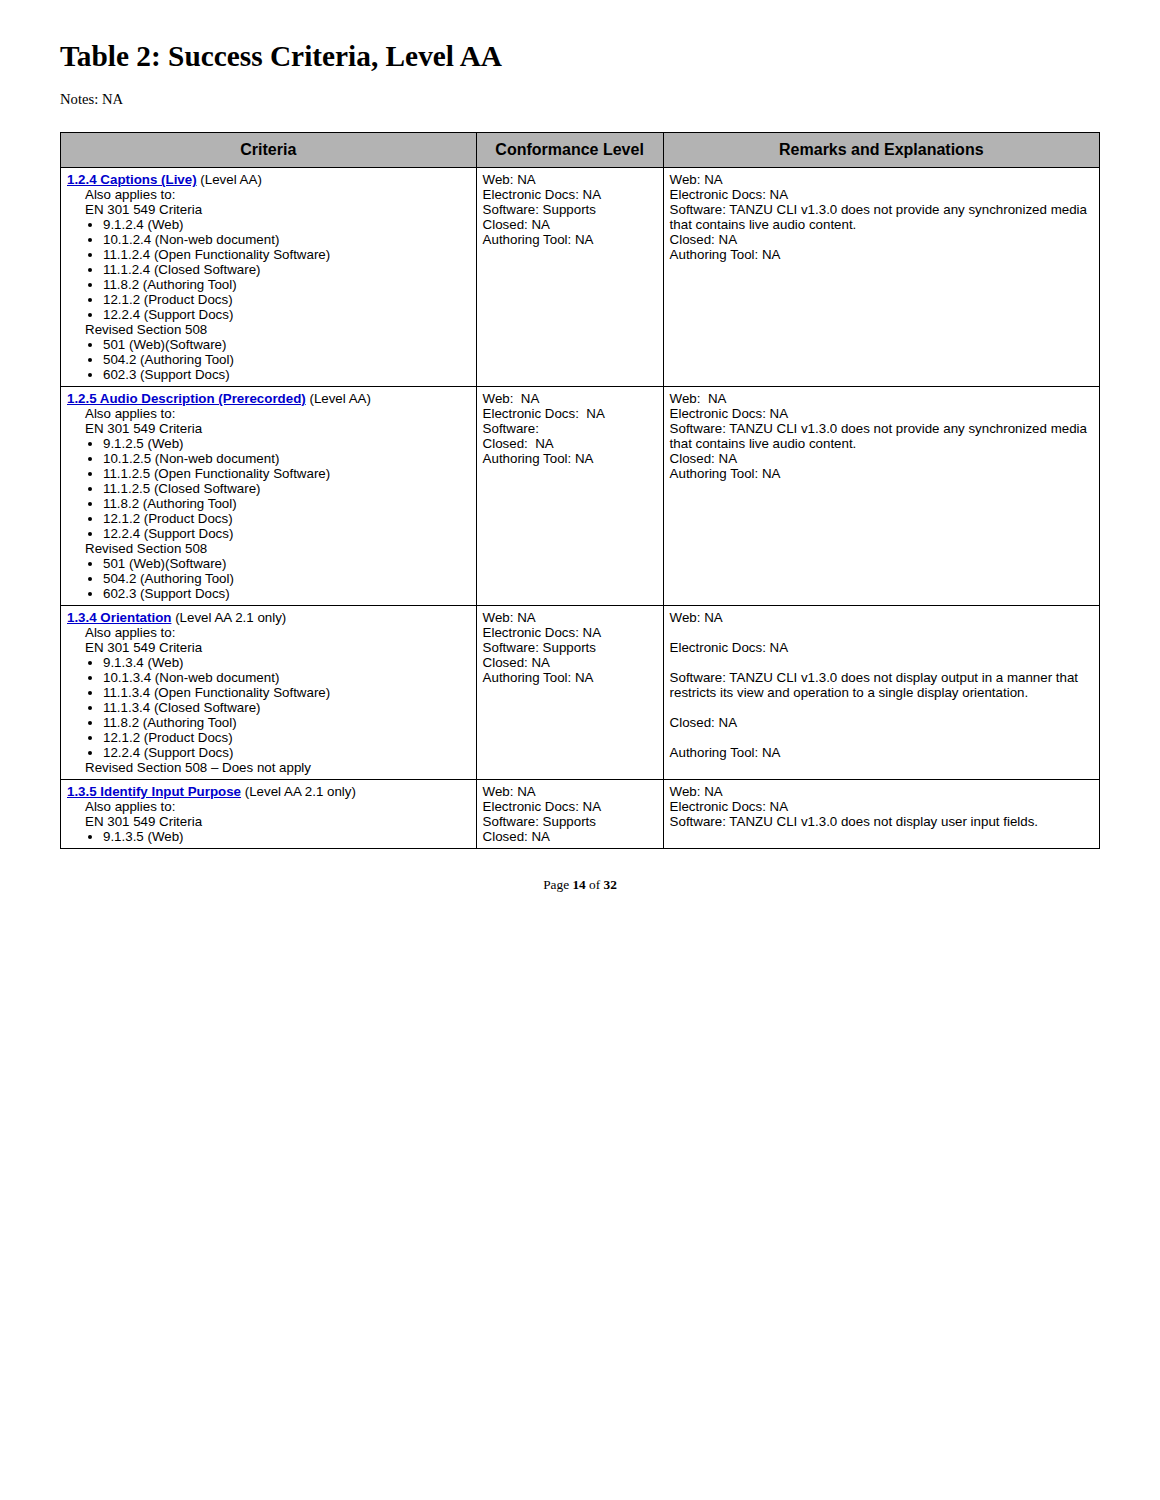Table 2: Success Criteria, Level AA
Notes: NA
| Criteria | Conformance Level | Remarks and Explanations |
| --- | --- | --- |
| 1.2.4 Captions (Live) (Level AA) Also applies to: EN 301 549 Criteria 9.1.2.4 (Web) 10.1.2.4 (Non-web document) 11.1.2.4 (Open Functionality Software) 11.1.2.4 (Closed Software) 11.8.2 (Authoring Tool) 12.1.2 (Product Docs) 12.2.4 (Support Docs) Revised Section 508 501 (Web)(Software) 504.2 (Authoring Tool) 602.3 (Support Docs) | Web: NA Electronic Docs: NA Software: Supports Closed: NA Authoring Tool: NA | Web: NA Electronic Docs: NA Software: TANZU CLI v1.3.0 does not provide any synchronized media that contains live audio content. Closed: NA Authoring Tool: NA |
| 1.2.5 Audio Description (Prerecorded) (Level AA) Also applies to: EN 301 549 Criteria 9.1.2.5 (Web) 10.1.2.5 (Non-web document) 11.1.2.5 (Open Functionality Software) 11.1.2.5 (Closed Software) 11.8.2 (Authoring Tool) 12.1.2 (Product Docs) 12.2.4 (Support Docs) Revised Section 508 501 (Web)(Software) 504.2 (Authoring Tool) 602.3 (Support Docs) | Web: NA Electronic Docs: NA Software: Closed: NA Authoring Tool: NA | Web: NA Electronic Docs: NA Software: TANZU CLI v1.3.0 does not provide any synchronized media that contains live audio content. Closed: NA Authoring Tool: NA |
| 1.3.4 Orientation (Level AA 2.1 only) Also applies to: EN 301 549 Criteria 9.1.3.4 (Web) 10.1.3.4 (Non-web document) 11.1.3.4 (Open Functionality Software) 11.1.3.4 (Closed Software) 11.8.2 (Authoring Tool) 12.1.2 (Product Docs) 12.2.4 (Support Docs) Revised Section 508 – Does not apply | Web: NA Electronic Docs: NA Software: Supports Closed: NA Authoring Tool: NA | Web: NA Electronic Docs: NA Software: TANZU CLI v1.3.0 does not display output in a manner that restricts its view and operation to a single display orientation. Closed: NA Authoring Tool: NA |
| 1.3.5 Identify Input Purpose (Level AA 2.1 only) Also applies to: EN 301 549 Criteria 9.1.3.5 (Web) | Web: NA Electronic Docs: NA Software: Supports Closed: NA | Web: NA Electronic Docs: NA Software: TANZU CLI v1.3.0 does not display user input fields. |
Page 14 of 32